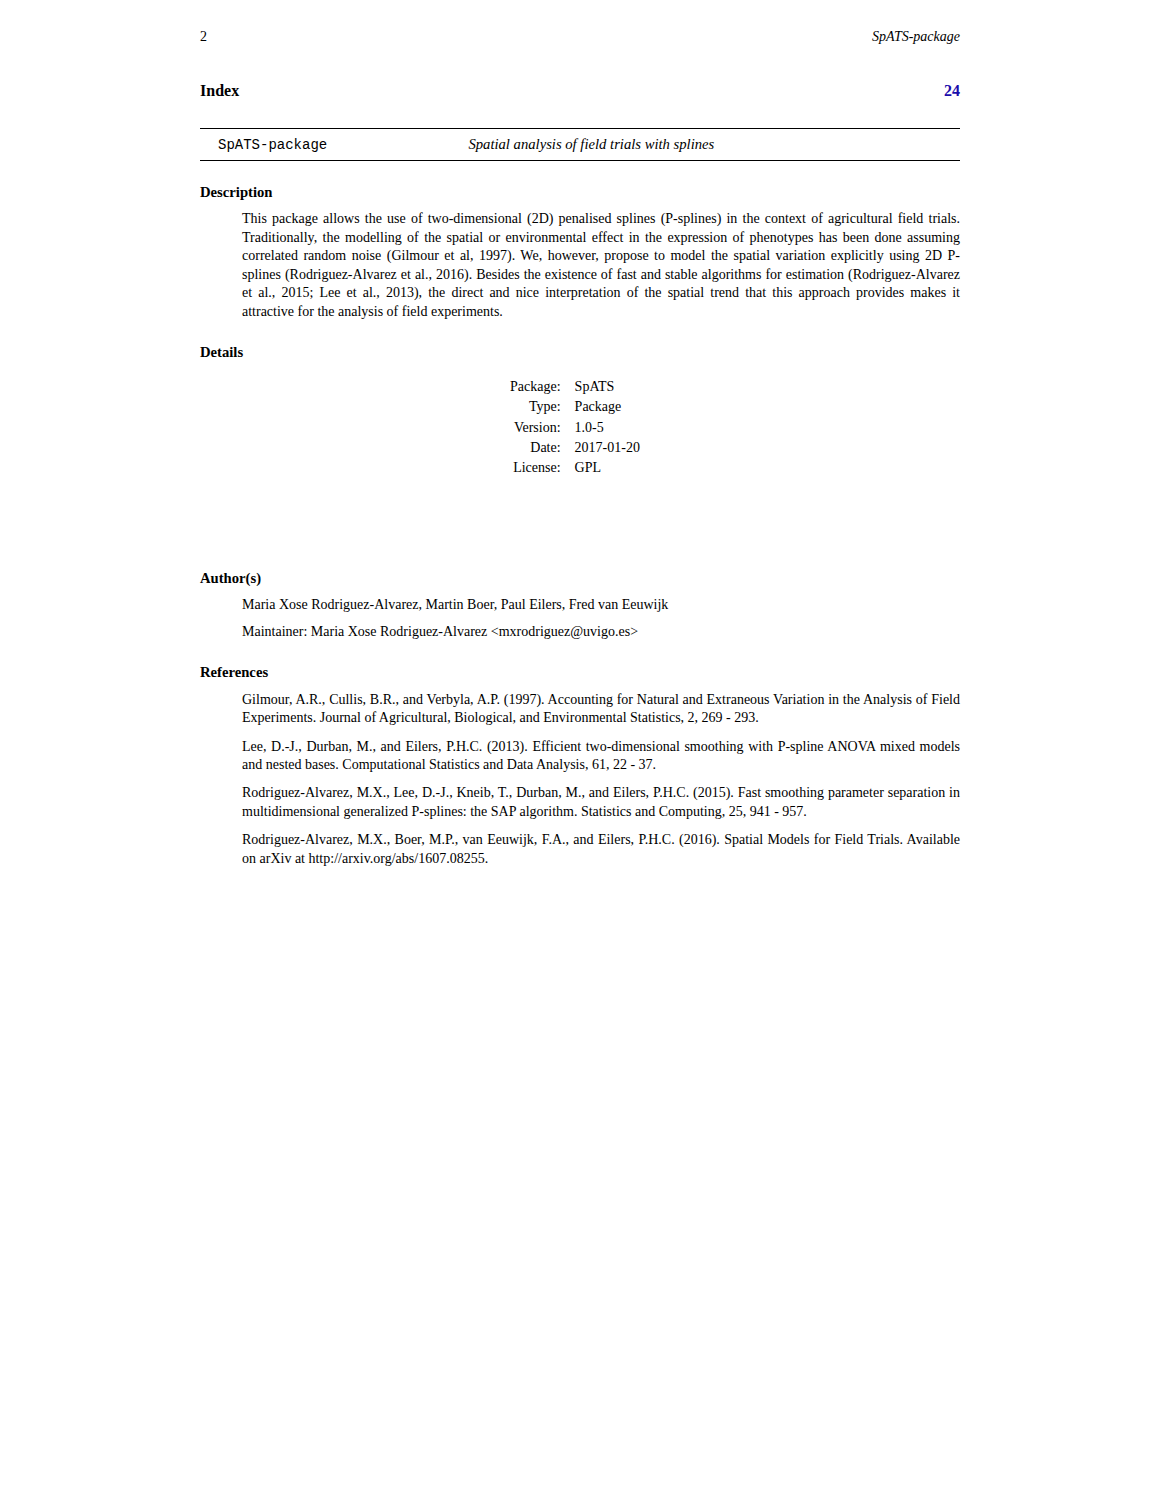2 SpATS-package
Index 24
SpATS-package
Spatial analysis of field trials with splines
Description
This package allows the use of two-dimensional (2D) penalised splines (P-splines) in the context of agricultural field trials. Traditionally, the modelling of the spatial or environmental effect in the expression of phenotypes has been done assuming correlated random noise (Gilmour et al, 1997). We, however, propose to model the spatial variation explicitly using 2D P-splines (Rodriguez-Alvarez et al., 2016). Besides the existence of fast and stable algorithms for estimation (Rodriguez-Alvarez et al., 2015; Lee et al., 2013), the direct and nice interpretation of the spatial trend that this approach provides makes it attractive for the analysis of field experiments.
Details
| Package: | SpATS |
| Type: | Package |
| Version: | 1.0-5 |
| Date: | 2017-01-20 |
| License: | GPL |
Author(s)
Maria Xose Rodriguez-Alvarez, Martin Boer, Paul Eilers, Fred van Eeuwijk
Maintainer: Maria Xose Rodriguez-Alvarez <mxrodriguez@uvigo.es>
References
Gilmour, A.R., Cullis, B.R., and Verbyla, A.P. (1997). Accounting for Natural and Extraneous Variation in the Analysis of Field Experiments. Journal of Agricultural, Biological, and Environmental Statistics, 2, 269 - 293.
Lee, D.-J., Durban, M., and Eilers, P.H.C. (2013). Efficient two-dimensional smoothing with P-spline ANOVA mixed models and nested bases. Computational Statistics and Data Analysis, 61, 22 - 37.
Rodriguez-Alvarez, M.X., Lee, D.-J., Kneib, T., Durban, M., and Eilers, P.H.C. (2015). Fast smoothing parameter separation in multidimensional generalized P-splines: the SAP algorithm. Statistics and Computing, 25, 941 - 957.
Rodriguez-Alvarez, M.X., Boer, M.P., van Eeuwijk, F.A., and Eilers, P.H.C. (2016). Spatial Models for Field Trials. Available on arXiv at http://arxiv.org/abs/1607.08255.